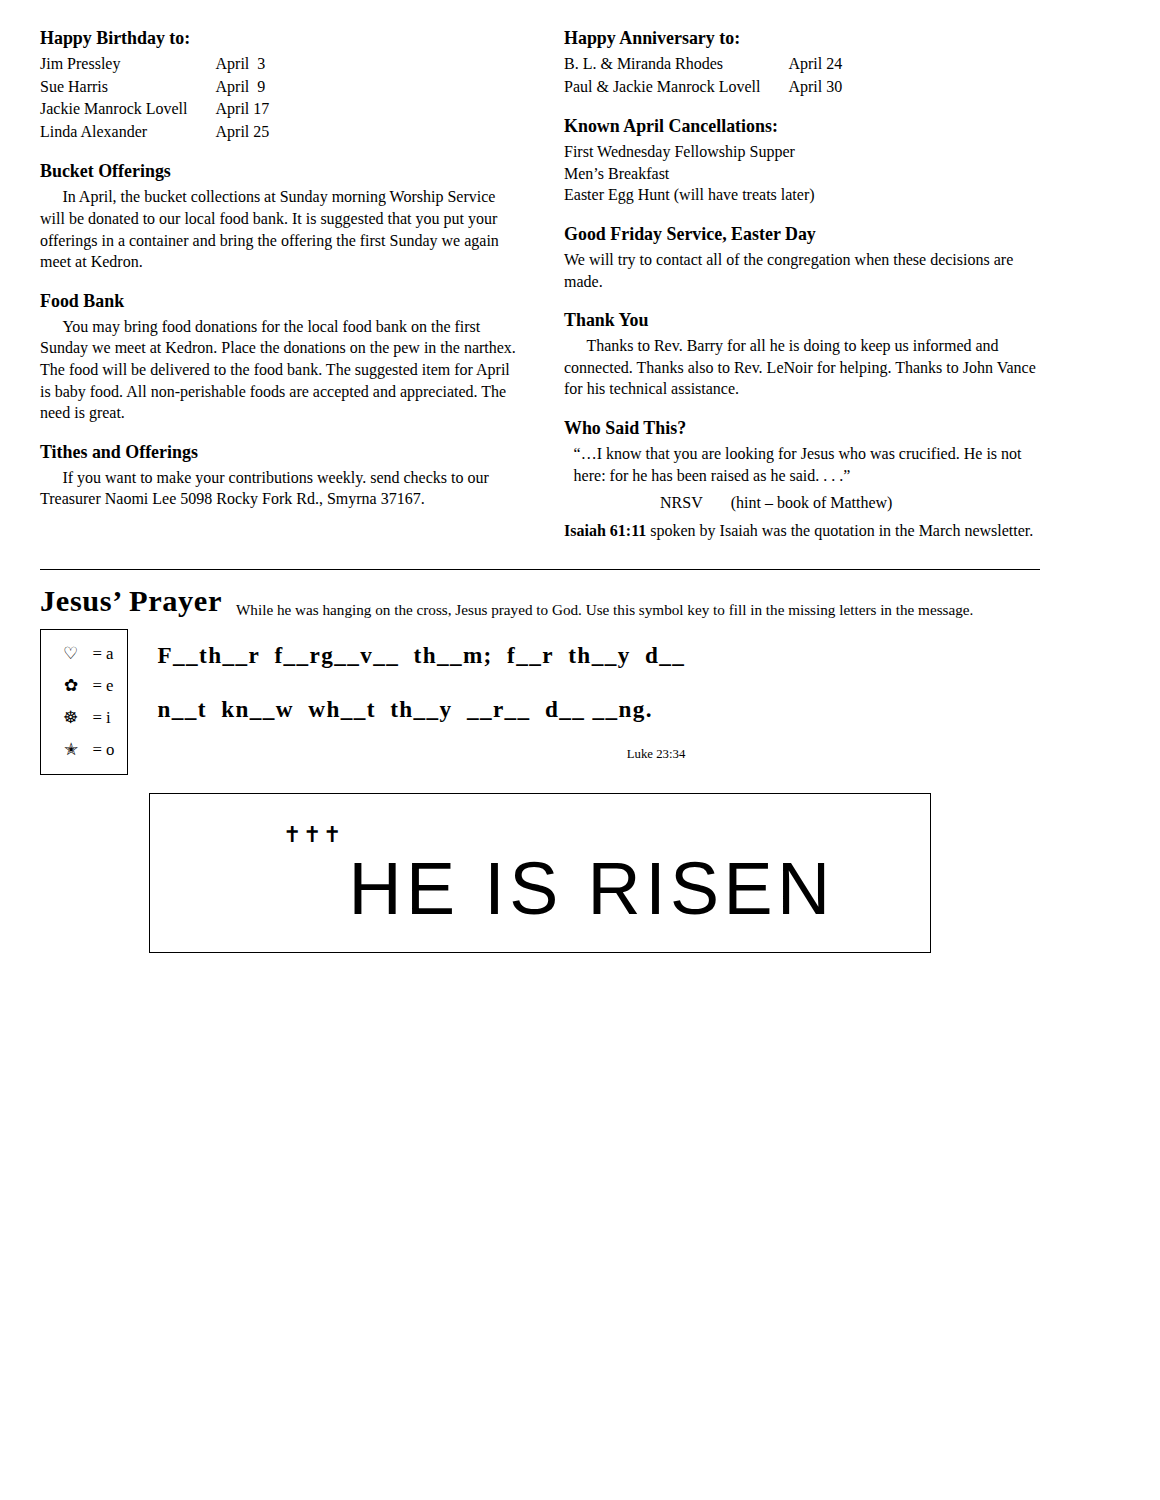Happy Birthday to:
| Jim Pressley | April 3 |
| Sue Harris | April 9 |
| Jackie Manrock Lovell | April 17 |
| Linda Alexander | April 25 |
Bucket Offerings
In April, the bucket collections at Sunday morning Worship Service will be donated to our local food bank. It is suggested that you put your offerings in a container and bring the offering the first Sunday we again meet at Kedron.
Food Bank
You may bring food donations for the local food bank on the first Sunday we meet at Kedron. Place the donations on the pew in the narthex. The food will be delivered to the food bank. The suggested item for April is baby food. All non-perishable foods are accepted and appreciated. The need is great.
Tithes and Offerings
If you want to make your contributions weekly. send checks to our Treasurer Naomi Lee 5098 Rocky Fork Rd., Smyrna 37167.
Happy Anniversary to:
| B. L. & Miranda Rhodes | April 24 |
| Paul & Jackie Manrock Lovell | April 30 |
Known April Cancellations:
First Wednesday Fellowship Supper
Men’s Breakfast
Easter Egg Hunt (will have treats later)
Good Friday Service, Easter Day
We will try to contact all of the congregation when these decisions are made.
Thank You
Thanks to Rev. Barry for all he is doing to keep us informed and connected. Thanks also to Rev. LeNoir for helping. Thanks to John Vance for his technical assistance.
Who Said This?
“…I know that you are looking for Jesus who was crucified. He is not here: for he has been raised as he said. . . .”
NRSV (hint – book of Matthew)
Isaiah 61:11 spoken by Isaiah was the quotation in the March newsletter.
Jesus’ Prayer While he was hanging on the cross, Jesus prayed to God. Use this symbol key to fill in the missing letters in the message.
♡ = a
✿ = e
☸ = i
✭ = o
F__th__r f__rg__v__ th__m; f__r th__y d__
n__t kn__w wh__t th__y __r__ d__ __ng.
Luke 23:34
✝✝✝
HE IS RISEN